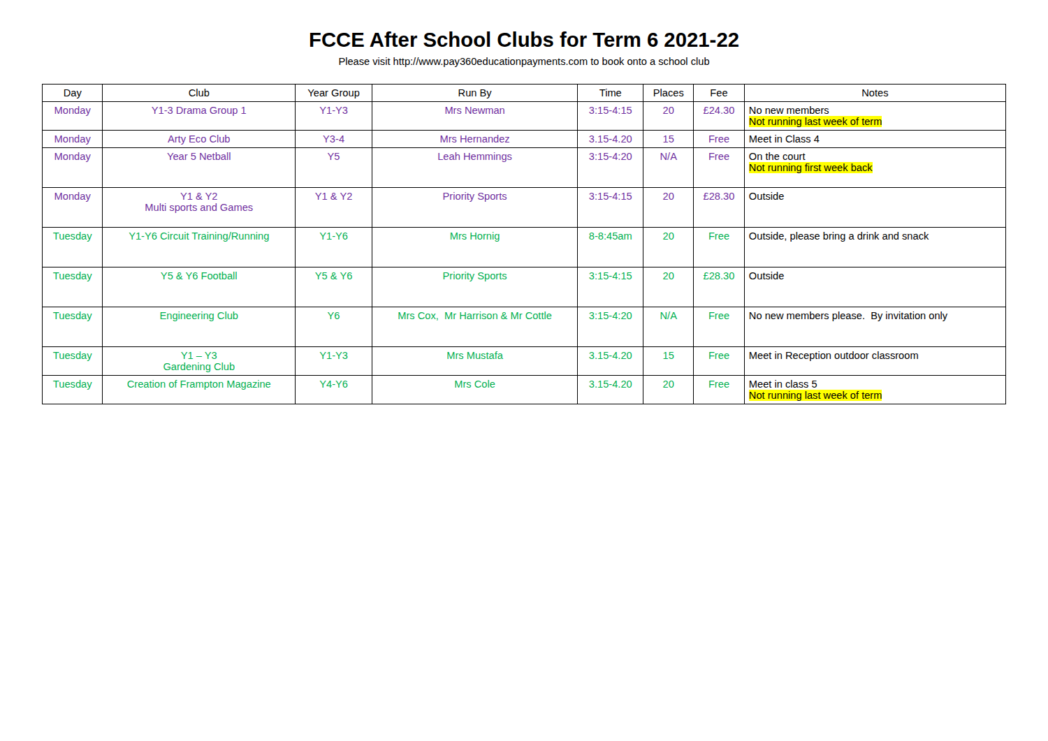FCCE After School Clubs for Term 6 2021-22
Please visit http://www.pay360educationpayments.com to book onto a school club
| Day | Club | Year Group | Run By | Time | Places | Fee | Notes |
| --- | --- | --- | --- | --- | --- | --- | --- |
| Monday | Y1-3 Drama Group 1 | Y1-Y3 | Mrs Newman | 3:15-4:15 | 20 | £24.30 | No new members Not running last week of term |
| Monday | Arty Eco Club | Y3-4 | Mrs Hernandez | 3.15-4.20 | 15 | Free | Meet in Class 4 |
| Monday | Year 5 Netball | Y5 | Leah Hemmings | 3:15-4:20 | N/A | Free | On the court Not running first week back |
| Monday | Y1 & Y2 Multi sports and Games | Y1 & Y2 | Priority Sports | 3:15-4:15 | 20 | £28.30 | Outside |
| Tuesday | Y1-Y6 Circuit Training/Running | Y1-Y6 | Mrs Hornig | 8-8:45am | 20 | Free | Outside, please bring a drink and snack |
| Tuesday | Y5 & Y6 Football | Y5 & Y6 | Priority Sports | 3:15-4:15 | 20 | £28.30 | Outside |
| Tuesday | Engineering Club | Y6 | Mrs Cox, Mr Harrison & Mr Cottle | 3:15-4:20 | N/A | Free | No new members please. By invitation only |
| Tuesday | Y1 – Y3 Gardening Club | Y1-Y3 | Mrs Mustafa | 3.15-4.20 | 15 | Free | Meet in Reception outdoor classroom |
| Tuesday | Creation of Frampton Magazine | Y4-Y6 | Mrs Cole | 3.15-4.20 | 20 | Free | Meet in class 5 Not running last week of term |